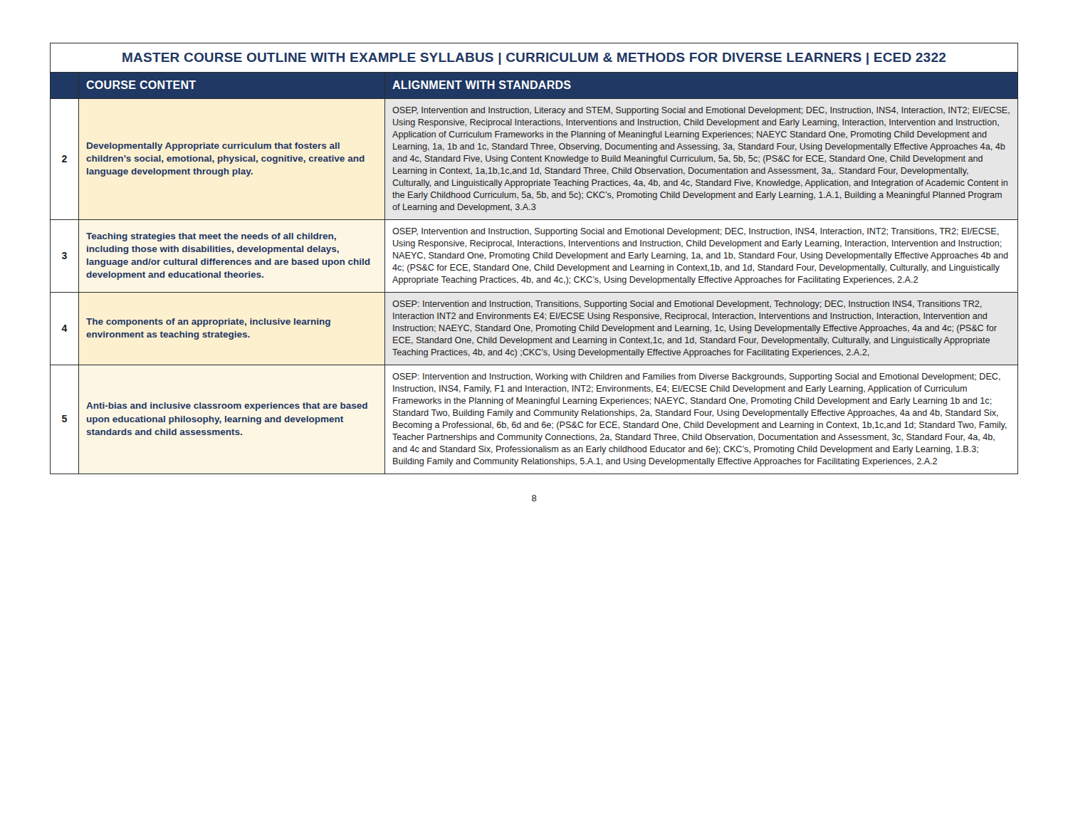| MASTER COURSE OUTLINE WITH EXAMPLE SYLLABUS / CURRICULUM & METHODS FOR DIVERSE LEARNERS / ECED 2322 |
| | COURSE CONTENT | ALIGNMENT WITH STANDARDS |
| 2 | Developmentally Appropriate curriculum that fosters all children’s social, emotional, physical, cognitive, creative and language development through play. | OSEP, Intervention and Instruction, Literacy and STEM, Supporting Social and Emotional Development; DEC, Instruction, INS4, Interaction, INT2; EI/ECSE, Using Responsive, Reciprocal Interactions, Interventions and Instruction, Child Development and Early Learning, Interaction, Intervention and Instruction, Application of Curriculum Frameworks in the Planning of Meaningful Learning Experiences; NAEYC Standard One, Promoting Child Development and Learning, 1a, 1b and 1c, Standard Three, Observing, Documenting and Assessing, 3a, Standard Four, Using Developmentally Effective Approaches 4a, 4b and 4c, Standard Five, Using Content Knowledge to Build Meaningful Curriculum, 5a, 5b, 5c; (PS&C for ECE, Standard One, Child Development and Learning in Context, 1a,1b,1c,and 1d, Standard Three, Child Observation, Documentation and Assessment, 3a,. Standard Four, Developmentally, Culturally, and Linguistically Appropriate Teaching Practices, 4a, 4b, and 4c, Standard Five, Knowledge, Application, and Integration of Academic Content in the Early Childhood Curriculum, 5a, 5b, and 5c); CKC’s, Promoting Child Development and Early Learning, 1.A.1, Building a Meaningful Planned Program of Learning and Development, 3.A.3 |
| 3 | Teaching strategies that meet the needs of all children, including those with disabilities, developmental delays, language and/or cultural differences and are based upon child development and educational theories. | OSEP, Intervention and Instruction, Supporting Social and Emotional Development; DEC, Instruction, INS4, Interaction, INT2; Transitions, TR2; EI/ECSE, Using Responsive, Reciprocal, Interactions, Interventions and Instruction, Child Development and Early Learning, Interaction, Intervention and Instruction; NAEYC, Standard One, Promoting Child Development and Early Learning, 1a, and 1b, Standard Four, Using Developmentally Effective Approaches 4b and 4c; (PS&C for ECE, Standard One, Child Development and Learning in Context,1b, and 1d, Standard Four, Developmentally, Culturally, and Linguistically Appropriate Teaching Practices, 4b, and 4c,); CKC’s, Using Developmentally Effective Approaches for Facilitating Experiences, 2.A.2 |
| 4 | The components of an appropriate, inclusive learning environment as teaching strategies. | OSEP: Intervention and Instruction, Transitions, Supporting Social and Emotional Development, Technology; DEC, Instruction INS4, Transitions TR2, Interaction INT2 and Environments E4; EI/ECSE Using Responsive, Reciprocal, Interaction, Interventions and Instruction, Interaction, Intervention and Instruction; NAEYC, Standard One, Promoting Child Development and Learning, 1c, Using Developmentally Effective Approaches, 4a and 4c; (PS&C for ECE, Standard One, Child Development and Learning in Context,1c, and 1d, Standard Four, Developmentally, Culturally, and Linguistically Appropriate Teaching Practices, 4b, and 4c) ;CKC’s, Using Developmentally Effective Approaches for Facilitating Experiences, 2.A.2, |
| 5 | Anti-bias and inclusive classroom experiences that are based upon educational philosophy, learning and development standards and child assessments. | OSEP: Intervention and Instruction, Working with Children and Families from Diverse Backgrounds, Supporting Social and Emotional Development; DEC, Instruction, INS4, Family, F1 and Interaction, INT2; Environments, E4; EI/ECSE Child Development and Early Learning, Application of Curriculum Frameworks in the Planning of Meaningful Learning Experiences; NAEYC, Standard One, Promoting Child Development and Early Learning 1b and 1c; Standard Two, Building Family and Community Relationships, 2a, Standard Four, Using Developmentally Effective Approaches, 4a and 4b, Standard Six, Becoming a Professional, 6b, 6d and 6e; (PS&C for ECE, Standard One, Child Development and Learning in Context, 1b,1c,and 1d; Standard Two, Family, Teacher Partnerships and Community Connections, 2a, Standard Three, Child Observation, Documentation and Assessment, 3c, Standard Four, 4a, 4b, and 4c and Standard Six, Professionalism as an Early childhood Educator and 6e); CKC’s, Promoting Child Development and Early Learning, 1.B.3; Building Family and Community Relationships, 5.A.1, and Using Developmentally Effective Approaches for Facilitating Experiences, 2.A.2 |
8